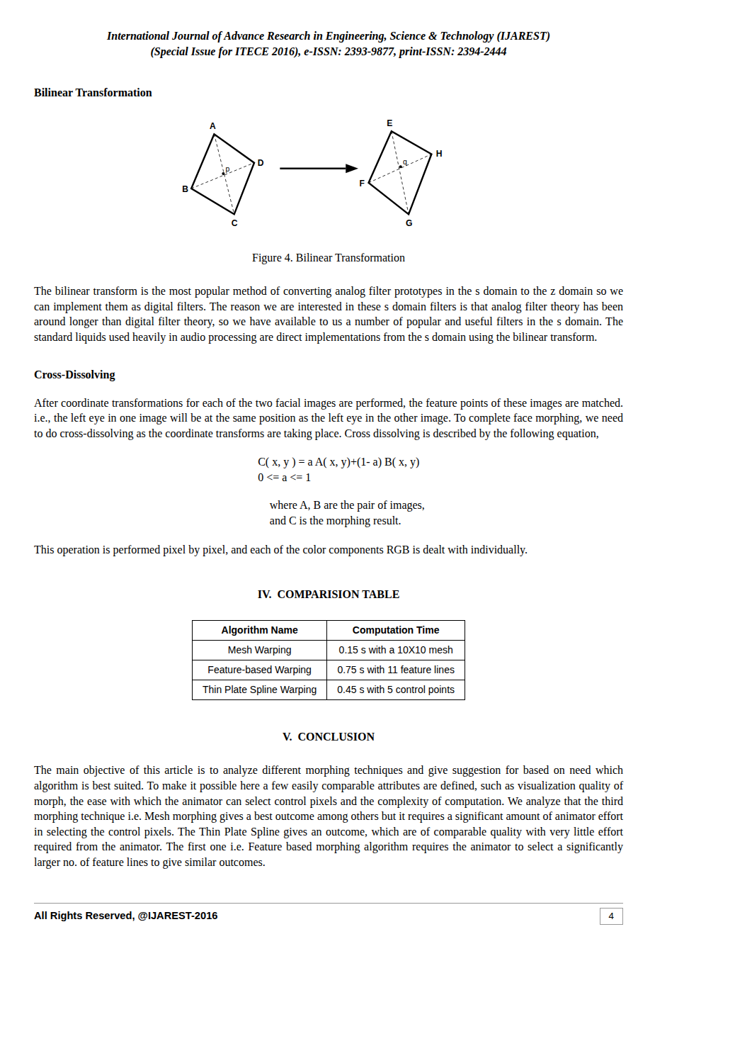International Journal of Advance Research in Engineering, Science & Technology (IJAREST) (Special Issue for ITECE 2016), e-ISSN: 2393-9877, print-ISSN: 2394-2444
Bilinear Transformation
p A B C D q E F G H
Figure 4. Bilinear Transformation
The bilinear transform is the most popular method of converting analog filter prototypes in the s domain to the z domain so we can implement them as digital filters. The reason we are interested in these s domain filters is that analog filter theory has been around longer than digital filter theory, so we have available to us a number of popular and useful filters in the s domain. The standard liquids used heavily in audio processing are direct implementations from the s domain using the bilinear transform.
Cross-Dissolving
After coordinate transformations for each of the two facial images are performed, the feature points of these images are matched. i.e., the left eye in one image will be at the same position as the left eye in the other image. To complete face morphing, we need to do cross-dissolving as the coordinate transforms are taking place. Cross dissolving is described by the following equation,
C( x, y ) = a A( x, y)+(1- a) B( x, y) 0 <= a <= 1 where A, B are the pair of images, and C is the morphing result.
This operation is performed pixel by pixel, and each of the color components RGB is dealt with individually.
IV. Comparision Table
| Algorithm Name | Computation Time |
| --- | --- |
| Mesh Warping | 0.15 s with a 10X10 mesh |
| Feature-based Warping | 0.75 s with 11 feature lines |
| Thin Plate Spline Warping | 0.45 s with 5 control points |
V. Conclusion
The main objective of this article is to analyze different morphing techniques and give suggestion for based on need which algorithm is best suited. To make it possible here a few easily comparable attributes are defined, such as visualization quality of morph, the ease with which the animator can select control pixels and the complexity of computation. We analyze that the third morphing technique i.e. Mesh morphing gives a best outcome among others but it requires a significant amount of animator effort in selecting the control pixels. The Thin Plate Spline gives an outcome, which are of comparable quality with very little effort required from the animator. The first one i.e. Feature based morphing algorithm requires the animator to select a significantly larger no. of feature lines to give similar outcomes.
All Rights Reserved, @IJAREST-2016 4